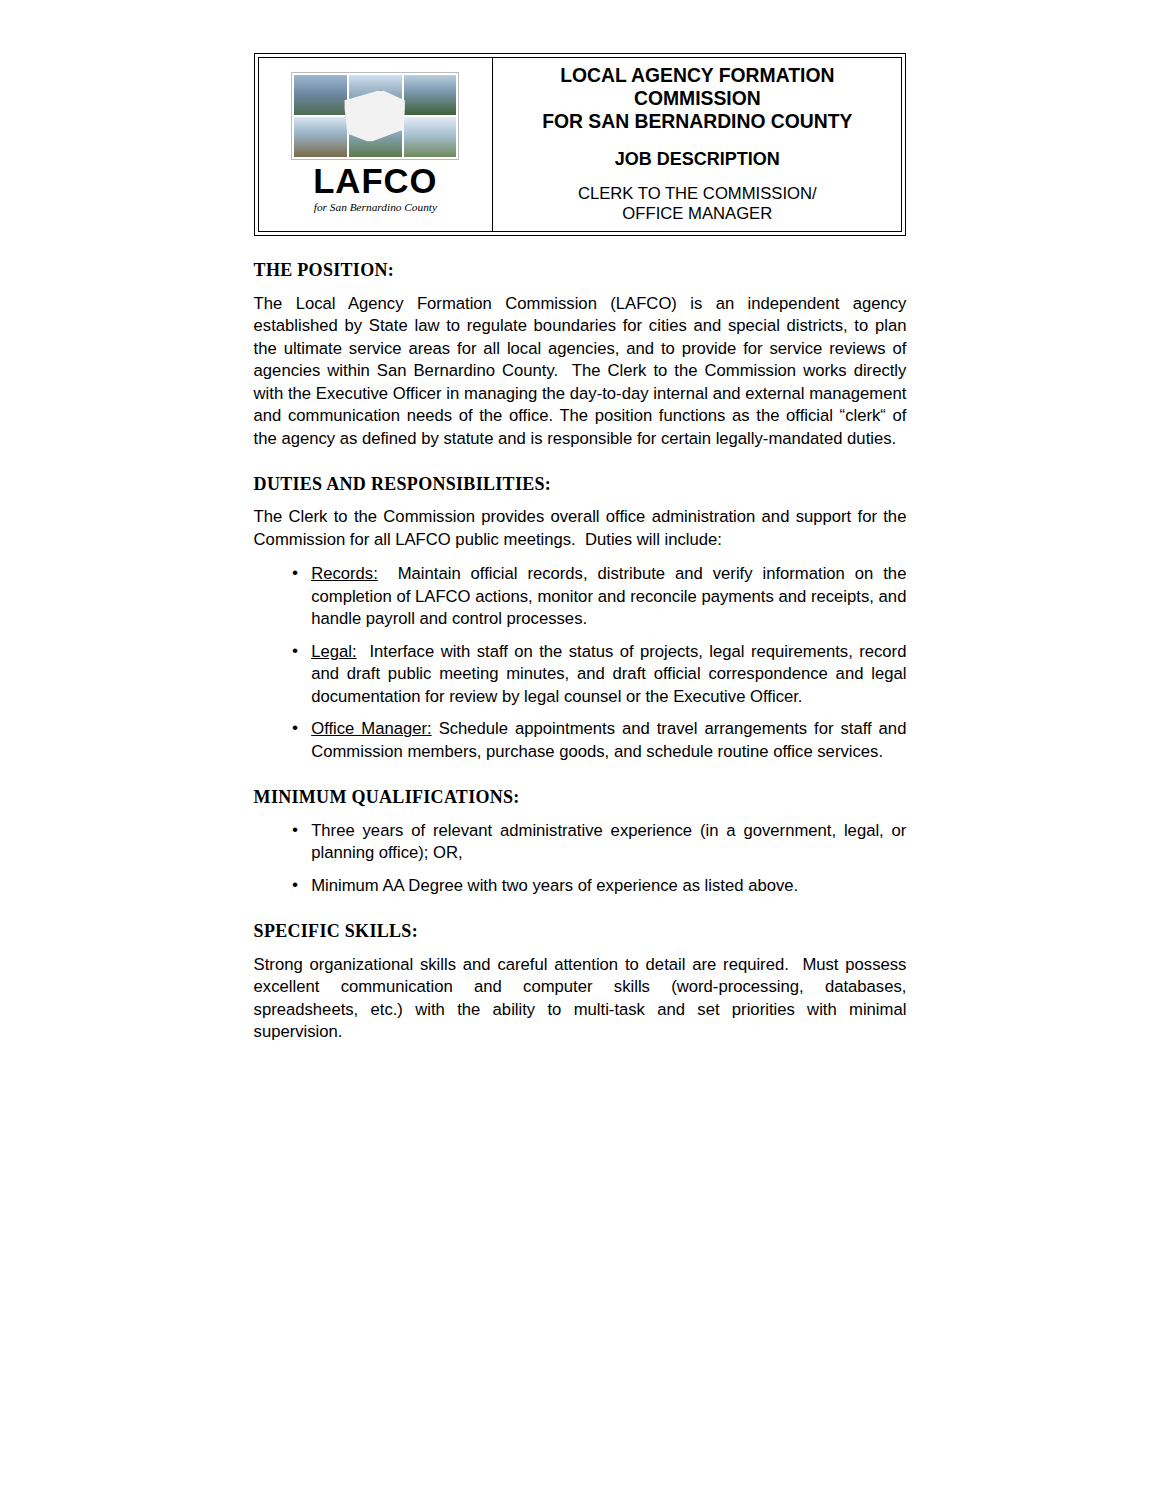| LAFCO for San Bernardino County | LOCAL AGENCY FORMATION COMMISSION FOR SAN BERNARDINO COUNTY JOB DESCRIPTION CLERK TO THE COMMISSION/ OFFICE MANAGER |
THE POSITION:
The Local Agency Formation Commission (LAFCO) is an independent agency established by State law to regulate boundaries for cities and special districts, to plan the ultimate service areas for all local agencies, and to provide for service reviews of agencies within San Bernardino County. The Clerk to the Commission works directly with the Executive Officer in managing the day-to-day internal and external management and communication needs of the office. The position functions as the official “clerk“ of the agency as defined by statute and is responsible for certain legally-mandated duties.
DUTIES AND RESPONSIBILITIES:
The Clerk to the Commission provides overall office administration and support for the Commission for all LAFCO public meetings. Duties will include:
Records: Maintain official records, distribute and verify information on the completion of LAFCO actions, monitor and reconcile payments and receipts, and handle payroll and control processes.
Legal: Interface with staff on the status of projects, legal requirements, record and draft public meeting minutes, and draft official correspondence and legal documentation for review by legal counsel or the Executive Officer.
Office Manager: Schedule appointments and travel arrangements for staff and Commission members, purchase goods, and schedule routine office services.
MINIMUM QUALIFICATIONS:
Three years of relevant administrative experience (in a government, legal, or planning office); OR,
Minimum AA Degree with two years of experience as listed above.
SPECIFIC SKILLS:
Strong organizational skills and careful attention to detail are required. Must possess excellent communication and computer skills (word-processing, databases, spreadsheets, etc.) with the ability to multi-task and set priorities with minimal supervision.